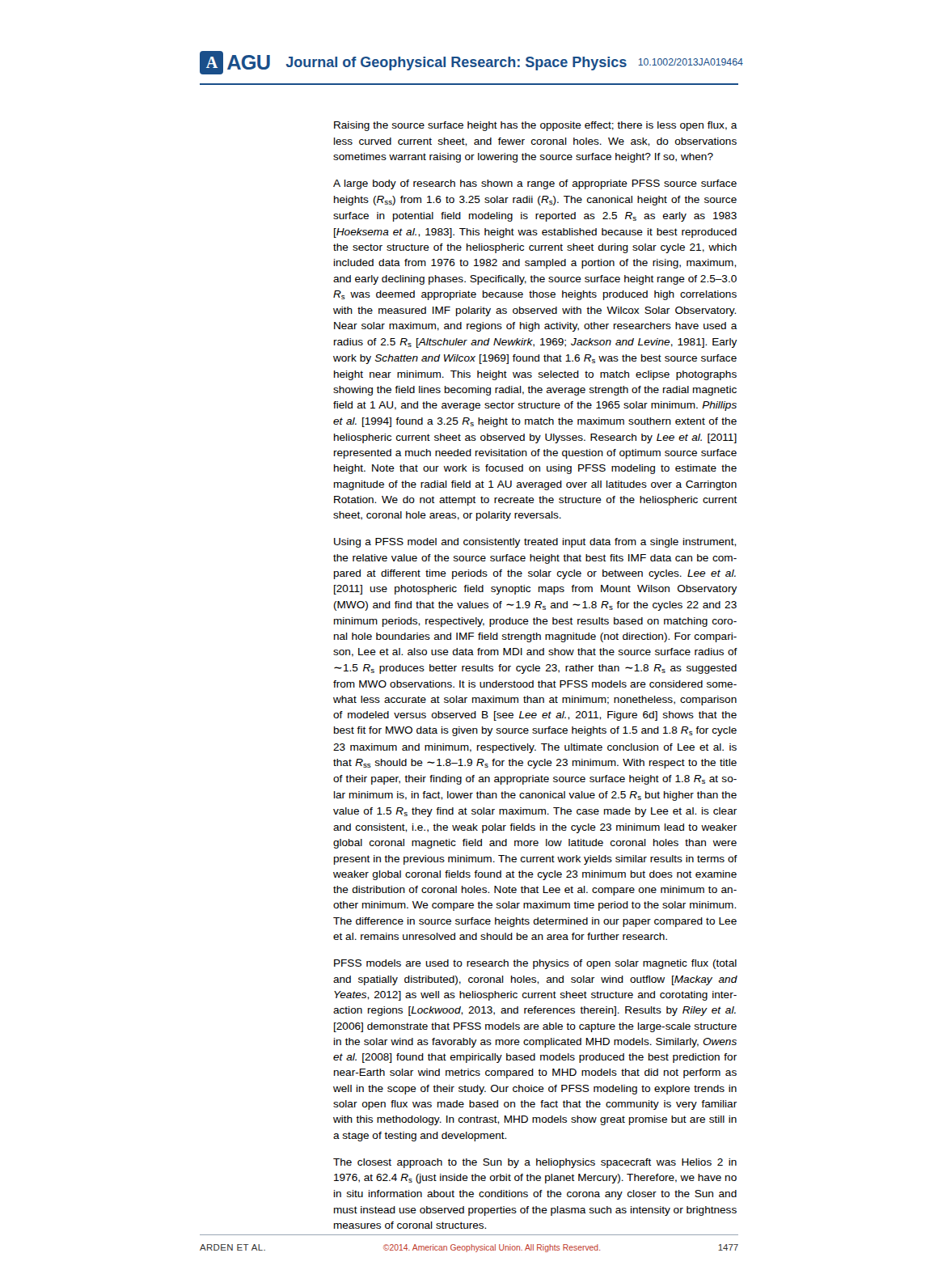AAGU
Journal of Geophysical Research: Space Physics
10.1002/2013JA019464
Raising the source surface height has the opposite effect; there is less open flux, a less curved current sheet, and fewer coronal holes. We ask, do observations sometimes warrant raising or lowering the source surface height? If so, when?
A large body of research has shown a range of appropriate PFSS source surface heights (Rss) from 1.6 to 3.25 solar radii (Rs). The canonical height of the source surface in potential field modeling is reported as 2.5 Rs as early as 1983 [Hoeksema et al., 1983]. This height was established because it best reproduced the sector structure of the heliospheric current sheet during solar cycle 21, which included data from 1976 to 1982 and sampled a portion of the rising, maximum, and early declining phases. Specifically, the source surface height range of 2.5–3.0 Rs was deemed appropriate because those heights produced high correlations with the measured IMF polarity as observed with the Wilcox Solar Observatory. Near solar maximum, and regions of high activity, other researchers have used a radius of 2.5 Rs [Altschuler and Newkirk, 1969; Jackson and Levine, 1981]. Early work by Schatten and Wilcox [1969] found that 1.6 Rs was the best source surface height near minimum. This height was selected to match eclipse photographs showing the field lines becoming radial, the average strength of the radial magnetic field at 1 AU, and the average sector structure of the 1965 solar minimum. Phillips et al. [1994] found a 3.25 Rs height to match the maximum southern extent of the heliospheric current sheet as observed by Ulysses. Research by Lee et al. [2011] represented a much needed revisitation of the question of optimum source surface height. Note that our work is focused on using PFSS modeling to estimate the magnitude of the radial field at 1 AU averaged over all latitudes over a Carrington Rotation. We do not attempt to recreate the structure of the heliospheric current sheet, coronal hole areas, or polarity reversals.
Using a PFSS model and consistently treated input data from a single instrument, the relative value of the source surface height that best fits IMF data can be compared at different time periods of the solar cycle or between cycles. Lee et al. [2011] use photospheric field synoptic maps from Mount Wilson Observatory (MWO) and find that the values of ∼1.9 Rs and ∼1.8 Rs for the cycles 22 and 23 minimum periods, respectively, produce the best results based on matching coronal hole boundaries and IMF field strength magnitude (not direction). For comparison, Lee et al. also use data from MDI and show that the source surface radius of ∼1.5 Rs produces better results for cycle 23, rather than ∼1.8 Rs as suggested from MWO observations. It is understood that PFSS models are considered somewhat less accurate at solar maximum than at minimum; nonetheless, comparison of modeled versus observed B [see Lee et al., 2011, Figure 6d] shows that the best fit for MWO data is given by source surface heights of 1.5 and 1.8 Rs for cycle 23 maximum and minimum, respectively. The ultimate conclusion of Lee et al. is that Rss should be ∼1.8–1.9 Rs for the cycle 23 minimum. With respect to the title of their paper, their finding of an appropriate source surface height of 1.8 Rs at solar minimum is, in fact, lower than the canonical value of 2.5 Rs but higher than the value of 1.5 Rs they find at solar maximum. The case made by Lee et al. is clear and consistent, i.e., the weak polar fields in the cycle 23 minimum lead to weaker global coronal magnetic field and more low latitude coronal holes than were present in the previous minimum. The current work yields similar results in terms of weaker global coronal fields found at the cycle 23 minimum but does not examine the distribution of coronal holes. Note that Lee et al. compare one minimum to another minimum. We compare the solar maximum time period to the solar minimum. The difference in source surface heights determined in our paper compared to Lee et al. remains unresolved and should be an area for further research.
PFSS models are used to research the physics of open solar magnetic flux (total and spatially distributed), coronal holes, and solar wind outflow [Mackay and Yeates, 2012] as well as heliospheric current sheet structure and corotating interaction regions [Lockwood, 2013, and references therein]. Results by Riley et al. [2006] demonstrate that PFSS models are able to capture the large-scale structure in the solar wind as favorably as more complicated MHD models. Similarly, Owens et al. [2008] found that empirically based models produced the best prediction for near-Earth solar wind metrics compared to MHD models that did not perform as well in the scope of their study. Our choice of PFSS modeling to explore trends in solar open flux was made based on the fact that the community is very familiar with this methodology. In contrast, MHD models show great promise but are still in a stage of testing and development.
The closest approach to the Sun by a heliophysics spacecraft was Helios 2 in 1976, at 62.4 Rs (just inside the orbit of the planet Mercury). Therefore, we have no in situ information about the conditions of the corona any closer to the Sun and must instead use observed properties of the plasma such as intensity or brightness measures of coronal structures.
ARDEN ET AL.
©2014. American Geophysical Union. All Rights Reserved.
1477